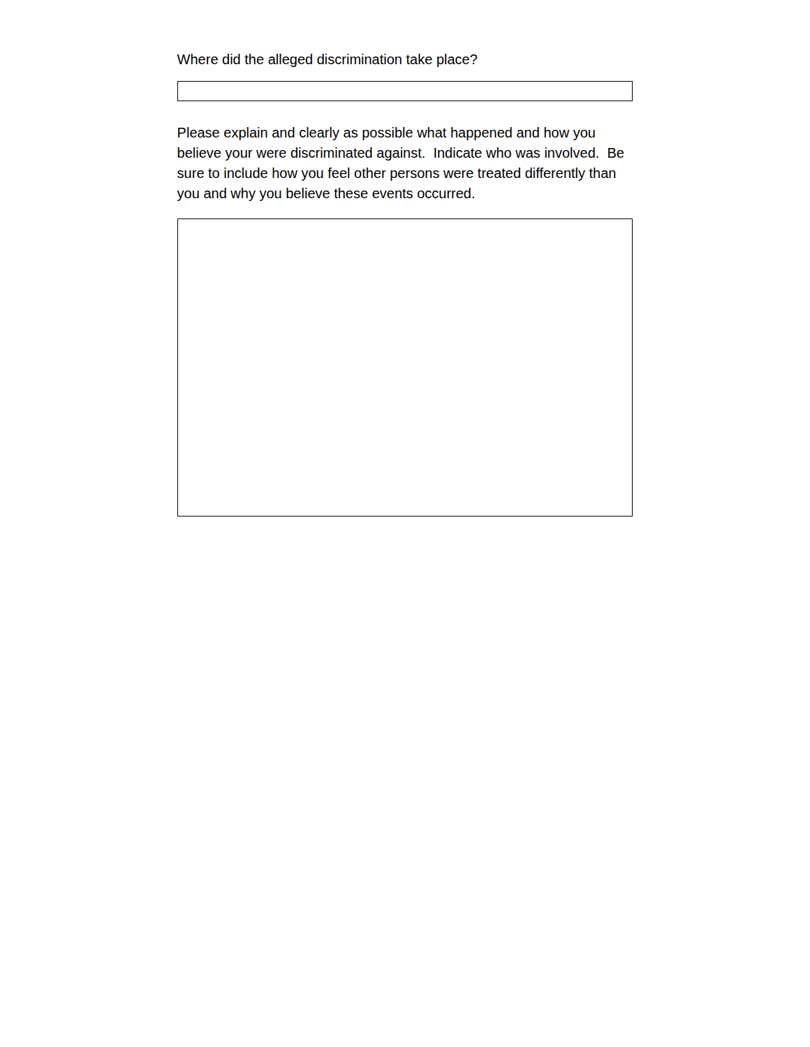Where did the alleged discrimination take place?
Please explain and clearly as possible what happened and how you believe your were discriminated against. Indicate who was involved. Be sure to include how you feel other persons were treated differently than you and why you believe these events occurred.